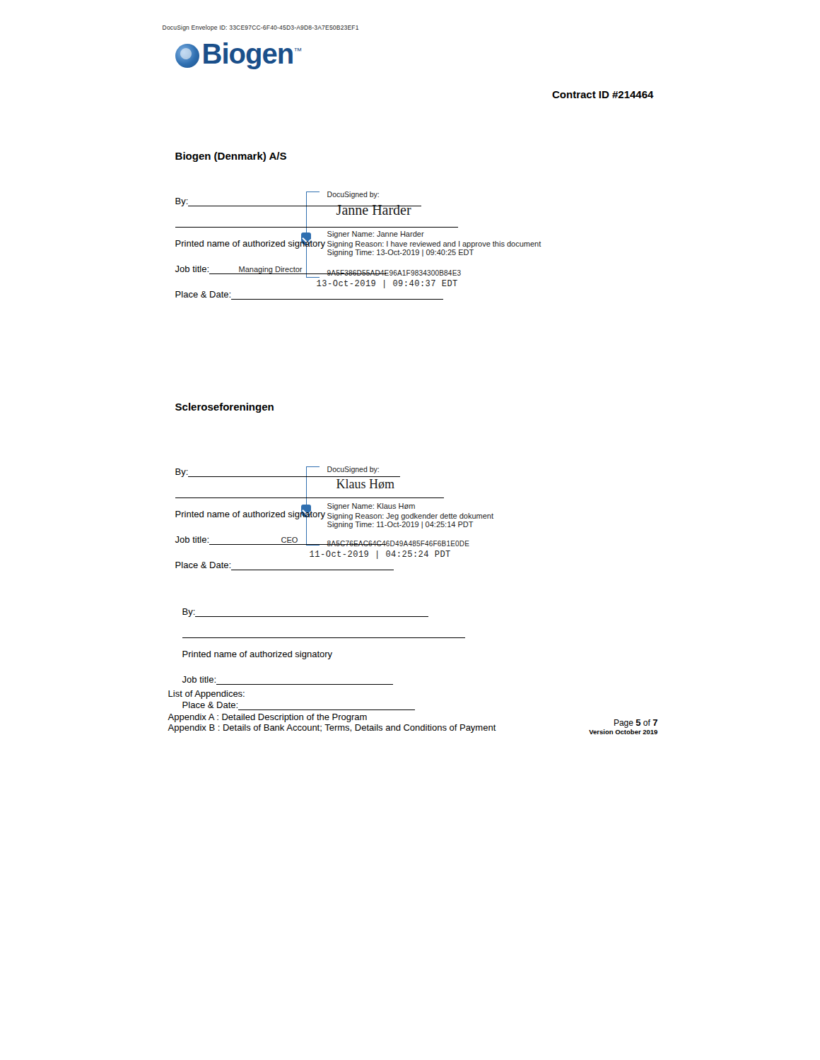DocuSign Envelope ID: 33CE97CC-6F40-45D3-A9D8-3A7E50B23EF1
Biogen™
Contract ID #214464
Biogen (Denmark) A/S
DocuSigned by:
Janne Harder
Signer Name: Janne Harder
Signing Reason: I have reviewed and I approve this document
Signing Time: 13-Oct-2019 | 09:40:25 EDT
9A5F386D55AD4E96A1F9834300B84E3
By:
Printed name of authorized signatory
Job title: Managing Director
Place & Date: 13-Oct-2019 | 09:40:37 EDT
Scleroseforeningen
DocuSigned by:
Klaus Høm
Signer Name: Klaus Høm
Signing Reason: Jeg godkender dette dokument
Signing Time: 11-Oct-2019 | 04:25:14 PDT
8A5C76EAC64C46D49A485F46F6B1E0DE
By:
Printed name of authorized signatory
Job title: CEO
Place & Date: 11-Oct-2019 | 04:25:24 PDT
By:
Printed name of authorized signatory
Job title:
Place & Date:
List of Appendices:
Appendix A : Detailed Description of the Program
Appendix B : Details of Bank Account; Terms, Details and Conditions of Payment
Page 5 of 7
Version October 2019